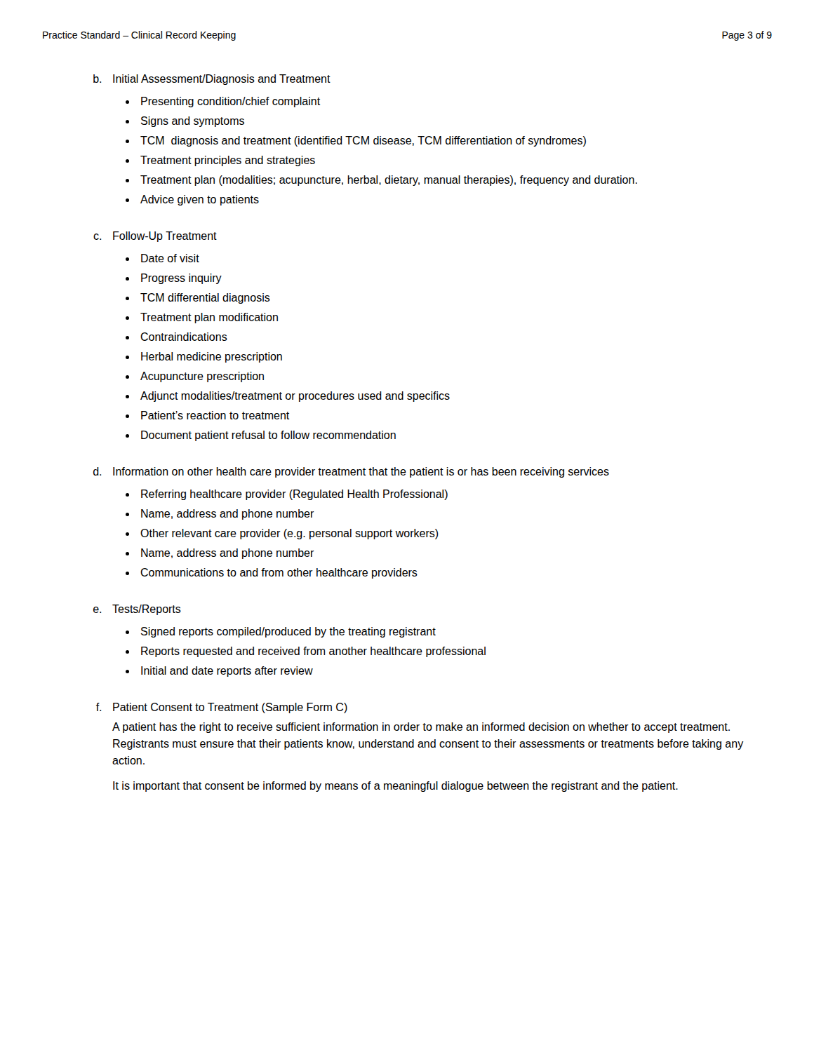Practice Standard – Clinical Record Keeping Page 3 of 9
Initial Assessment/Diagnosis and Treatment
Presenting condition/chief complaint
Signs and symptoms
TCM diagnosis and treatment (identified TCM disease, TCM differentiation of syndromes)
Treatment principles and strategies
Treatment plan (modalities; acupuncture, herbal, dietary, manual therapies), frequency and duration.
Advice given to patients
Follow-Up Treatment
Date of visit
Progress inquiry
TCM differential diagnosis
Treatment plan modification
Contraindications
Herbal medicine prescription
Acupuncture prescription
Adjunct modalities/treatment or procedures used and specifics
Patient’s reaction to treatment
Document patient refusal to follow recommendation
Information on other health care provider treatment that the patient is or has been receiving services
Referring healthcare provider (Regulated Health Professional)
Name, address and phone number
Other relevant care provider (e.g. personal support workers)
Name, address and phone number
Communications to and from other healthcare providers
Tests/Reports
Signed reports compiled/produced by the treating registrant
Reports requested and received from another healthcare professional
Initial and date reports after review
Patient Consent to Treatment (Sample Form C)
A patient has the right to receive sufficient information in order to make an informed decision on whether to accept treatment. Registrants must ensure that their patients know, understand and consent to their assessments or treatments before taking any action.
It is important that consent be informed by means of a meaningful dialogue between the registrant and the patient.